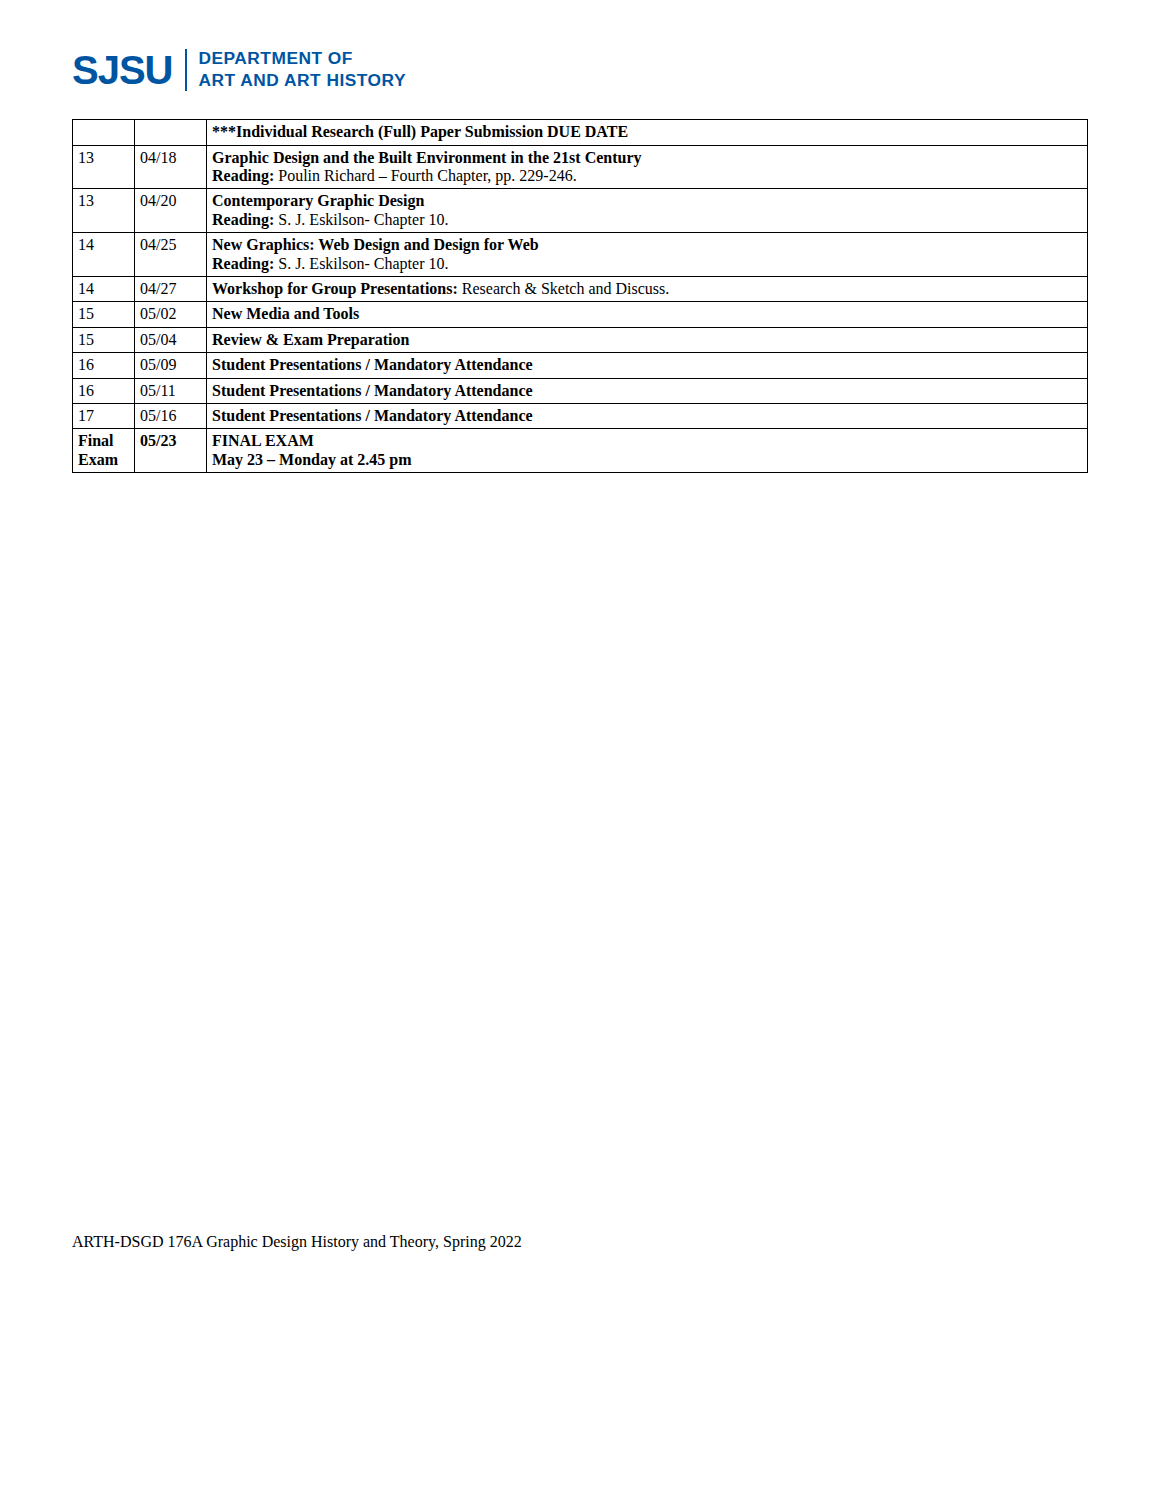SJSU
DEPARTMENT OF
ART AND ART HISTORY
| | | ***Individual Research (Full) Paper Submission DUE DATE |
| 13 | 04/18 | Graphic Design and the Built Environment in the 21st Century Reading: Poulin Richard – Fourth Chapter, pp. 229-246. |
| 13 | 04/20 | Contemporary Graphic Design Reading: S. J. Eskilson- Chapter 10. |
| 14 | 04/25 | New Graphics: Web Design and Design for Web Reading: S. J. Eskilson- Chapter 10. |
| 14 | 04/27 | Workshop for Group Presentations: Research & Sketch and Discuss. |
| 15 | 05/02 | New Media and Tools |
| 15 | 05/04 | Review & Exam Preparation |
| 16 | 05/09 | Student Presentations / Mandatory Attendance |
| 16 | 05/11 | Student Presentations / Mandatory Attendance |
| 17 | 05/16 | Student Presentations / Mandatory Attendance |
| Final Exam | 05/23 | FINAL EXAM May 23 – Monday at 2.45 pm |
ARTH-DSGD 176A Graphic Design History and Theory, Spring 2022